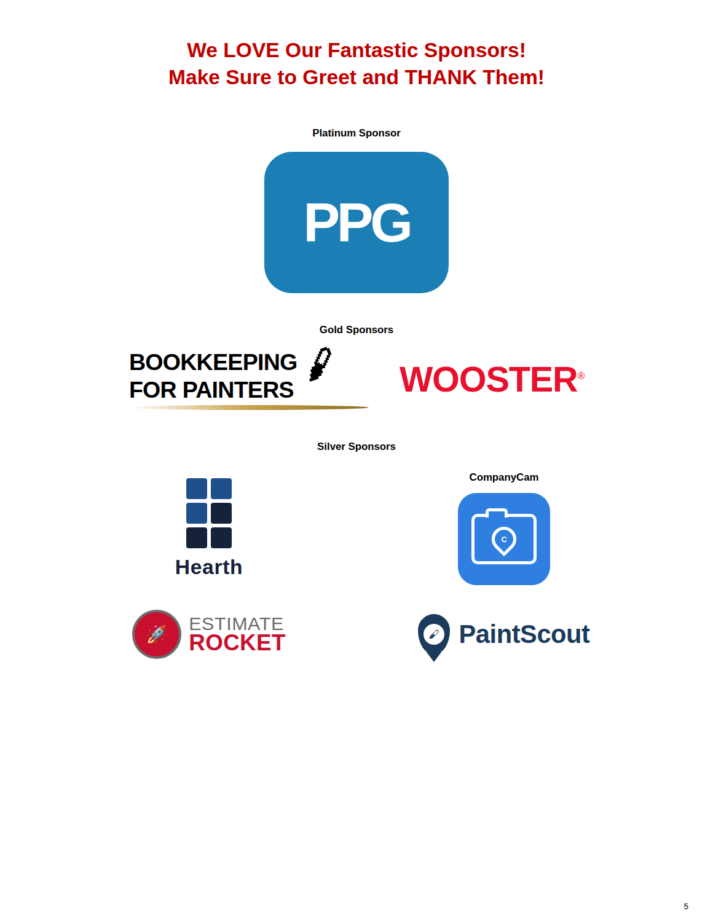We LOVE Our Fantastic Sponsors!
Make Sure to Greet and THANK Them!
Platinum Sponsor
PPG
Gold Sponsors
BOOKKEEPING 🖌
FOR PAINTERS
WOOSTER®
Silver Sponsors
Hearth
CompanyCam
C
🚀
ESTIMATE
ROCKET
🖌
PaintScout
5